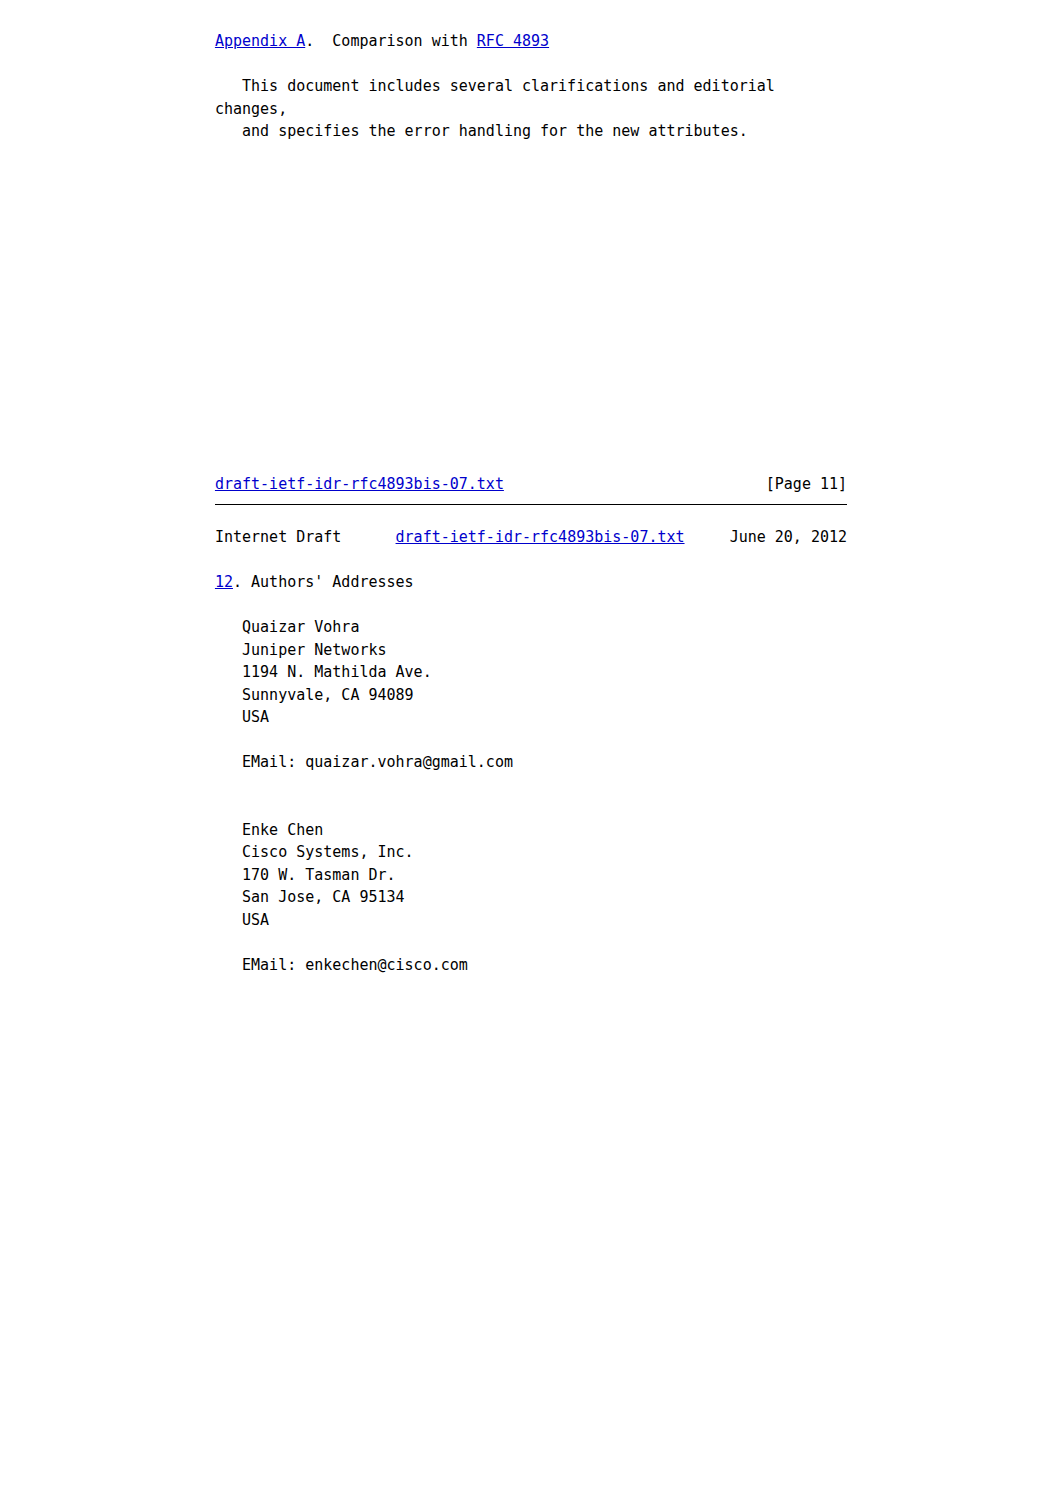Appendix A.  Comparison with RFC 4893

   This document includes several clarifications and editorial changes,
   and specifies the error handling for the new attributes.
draft-ietf-idr-rfc4893bis-07.txt[Page 11]
Internet Draft      draft-ietf-idr-rfc4893bis-07.txt June 20, 2012
12. Authors' Addresses

   Quaizar Vohra
   Juniper Networks
   1194 N. Mathilda Ave.
   Sunnyvale, CA 94089
   USA

   EMail: quaizar.vohra@gmail.com


   Enke Chen
   Cisco Systems, Inc.
   170 W. Tasman Dr.
   San Jose, CA 95134
   USA

   EMail: enkechen@cisco.com